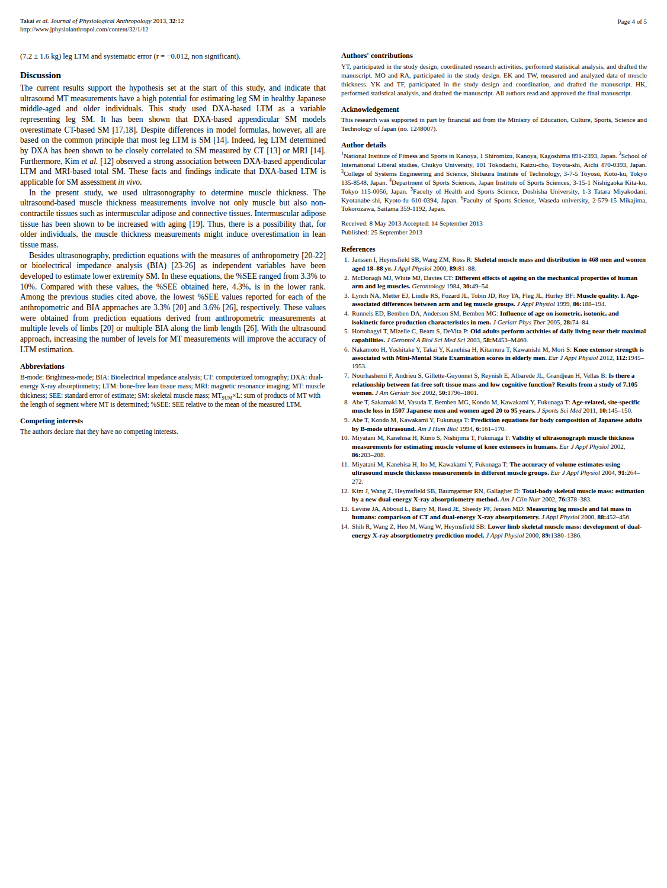Takai et al. Journal of Physiological Anthropology 2013, 32:12
http://www.jphysiolanthropol.com/content/32/1/12
Page 4 of 5
(7.2 ± 1.6 kg) leg LTM and systematic error (r = −0.012, non significant).
Discussion
The current results support the hypothesis set at the start of this study, and indicate that ultrasound MT measurements have a high potential for estimating leg SM in healthy Japanese middle-aged and older individuals. This study used DXA-based LTM as a variable representing leg SM. It has been shown that DXA-based appendicular SM models overestimate CT-based SM [17,18]. Despite differences in model formulas, however, all are based on the common principle that most leg LTM is SM [14]. Indeed, leg LTM determined by DXA has been shown to be closely correlated to SM measured by CT [13] or MRI [14]. Furthermore, Kim et al. [12] observed a strong association between DXA-based appendicular LTM and MRI-based total SM. These facts and findings indicate that DXA-based LTM is applicable for SM assessment in vivo.
In the present study, we used ultrasonography to determine muscle thickness. The ultrasound-based muscle thickness measurements involve not only muscle but also non-contractile tissues such as intermuscular adipose and connective tissues. Intermuscular adipose tissue has been shown to be increased with aging [19]. Thus, there is a possibility that, for older individuals, the muscle thickness measurements might induce overestimation in lean tissue mass.
Besides ultrasonography, prediction equations with the measures of anthropometry [20-22] or bioelectrical impedance analysis (BIA) [23-26] as independent variables have been developed to estimate lower extremity SM. In these equations, the %SEE ranged from 3.3% to 10%. Compared with these values, the %SEE obtained here, 4.3%, is in the lower rank. Among the previous studies cited above, the lowest %SEE values reported for each of the anthropometric and BIA approaches are 3.3% [20] and 3.6% [26], respectively. These values were obtained from prediction equations derived from anthropometric measurements at multiple levels of limbs [20] or multiple BIA along the limb length [26]. With the ultrasound approach, increasing the number of levels for MT measurements will improve the accuracy of LTM estimation.
Abbreviations
B-mode: Brightness-mode; BIA: Bioelectrical impedance analysis; CT: computerized tomography; DXA: dual-energy X-ray absorptiometry; LTM: bone-free lean tissue mass; MRI: magnetic resonance imaging; MT: muscle thickness; SEE: standard error of estimate; SM: skeletal muscle mass; MTSUM×L: sum of products of MT with the length of segment where MT is determined; %SEE: SEE relative to the mean of the measured LTM.
Competing interests
The authors declare that they have no competing interests.
Authors' contributions
YT, participated in the study design, coordinated research activities, performed statistical analysis, and drafted the manuscript. MO and RA, participated in the study design. EK and TW, measured and analyzed data of muscle thickness. YK and TF, participated in the study design and coordination, and drafted the manuscript. HK, performed statistical analysis, and drafted the manuscript. All authors read and approved the final manuscript.
Acknowledgement
This research was supported in part by financial aid from the Ministry of Education, Culture, Sports, Science and Technology of Japan (no. 1248007).
Author details
1National Institute of Fitness and Sports in Kanoya, 1 Shiromizu, Kanoya, Kagoshima 891-2393, Japan. 2School of International Liberal studies, Chukyo University, 101 Tokodachi, Kaizu-cho, Toyota-shi, Aichi 470-0393, Japan. 3College of Systems Engineering and Science, Shibaura Institute of Technology, 3-7-5 Toyosu, Koto-ku, Tokyo 135-8548, Japan. 4Department of Sports Sciences, Japan Institute of Sports Sciences, 3-15-1 Nishigaoka Kita-ku, Tokyo 115-0056, Japan. 5Faculty of Health and Sports Science, Doshisha University, 1-3 Tatara Miyakodani, Kyotanabe-shi, Kyoto-fu 610-0394, Japan. 6Faculty of Sports Science, Waseda university, 2-579-15 Mikajima, Tokorozawa, Saitama 359-1192, Japan.
Received: 8 May 2013 Accepted: 14 September 2013
Published: 25 September 2013
References
Janssen I, Heymsfield SB, Wang ZM, Ross R: Skeletal muscle mass and distribution in 468 men and women aged 18–88 yr. J Appl Physiol 2000, 89: 81–88.
McDonagh MJ, White MJ, Davies CT: Different effects of ageing on the mechanical properties of human arm and leg muscles. Gerontology 1984, 30: 49–54.
Lynch NA, Metter EJ, Lindle RS, Fozard JL, Tobin JD, Roy TA, Fleg JL, Hurley BF: Muscle quality. I. Age-associated differences between arm and leg muscle groups. J Appl Physiol 1999, 86: 188–194.
Runnels ED, Bemben DA, Anderson SM, Bemben MG: Influence of age on isometric, isotonic, and isokinetic force production characteristics in men. J Geriatr Phys Ther 2005, 28: 74–84.
Hortobagyi T, Mizelle C, Beam S, DeVita P: Old adults perform activities of daily living near their maximal capabilities. J Gerontol A Biol Sci Med Sci 2003, 58: M453–M460.
Nakamoto H, Yoshitake Y, Takai Y, Kanehisa H, Kitamura T, Kawanishi M, Mori S: Knee extensor strength is associated with Mini-Mental State Examination scores in elderly men. Eur J Appl Physiol 2012, 112: 1945–1953.
Nourhashemi F, Andrieu S, Gillette-Guyonnet S, Reynish E, Albarede JL, Grandjean H, Vellas B: Is there a relationship between fat-free soft tissue mass and low cognitive function? Results from a study of 7,105 women. J Am Geriatr Soc 2002, 50: 1796–1801.
Abe T, Sakamaki M, Yasuda T, Bemben MG, Kondo M, Kawakami Y, Fukunaga T: Age-related, site-specific muscle loss in 1507 Japanese men and women aged 20 to 95 years. J Sports Sci Med 2011, 10: 145–150.
Abe T, Kondo M, Kawakami Y, Fukunaga T: Prediction equations for body composition of Japanese adults by B-mode ultrasound. Am J Hum Biol 1994, 6: 161–170.
Miyatani M, Kanehisa H, Kuno S, Nishijima T, Fukunaga T: Validity of ultrasonograph muscle thickness measurements for estimating muscle volume of knee extensors in humans. Eur J Appl Physiol 2002, 86: 203–208.
Miyatani M, Kanehisa H, Ito M, Kawakami Y, Fukunaga T: The accuracy of volume estimates using ultrasound muscle thickness measurements in different muscle groups. Eur J Appl Physiol 2004, 91: 264–272.
Kim J, Wang Z, Heymsfield SB, Baumgartner RN, Gallagher D: Total-body skeletal muscle mass: estimation by a new dual-energy X-ray absorptiometry method. Am J Clin Nutr 2002, 76: 378–383.
Levine JA, Abboud L, Barry M, Reed JE, Sheedy PF, Jensen MD: Measuring leg muscle and fat mass in humans: comparison of CT and dual-energy X-ray absorptiometry. J Appl Physiol 2000, 88: 452–456.
Shih R, Wang Z, Heo M, Wang W, Heymsfield SB: Lower limb skeletal muscle mass: development of dual-energy X-ray absorptiometry prediction model. J Appl Physiol 2000, 89: 1380–1386.